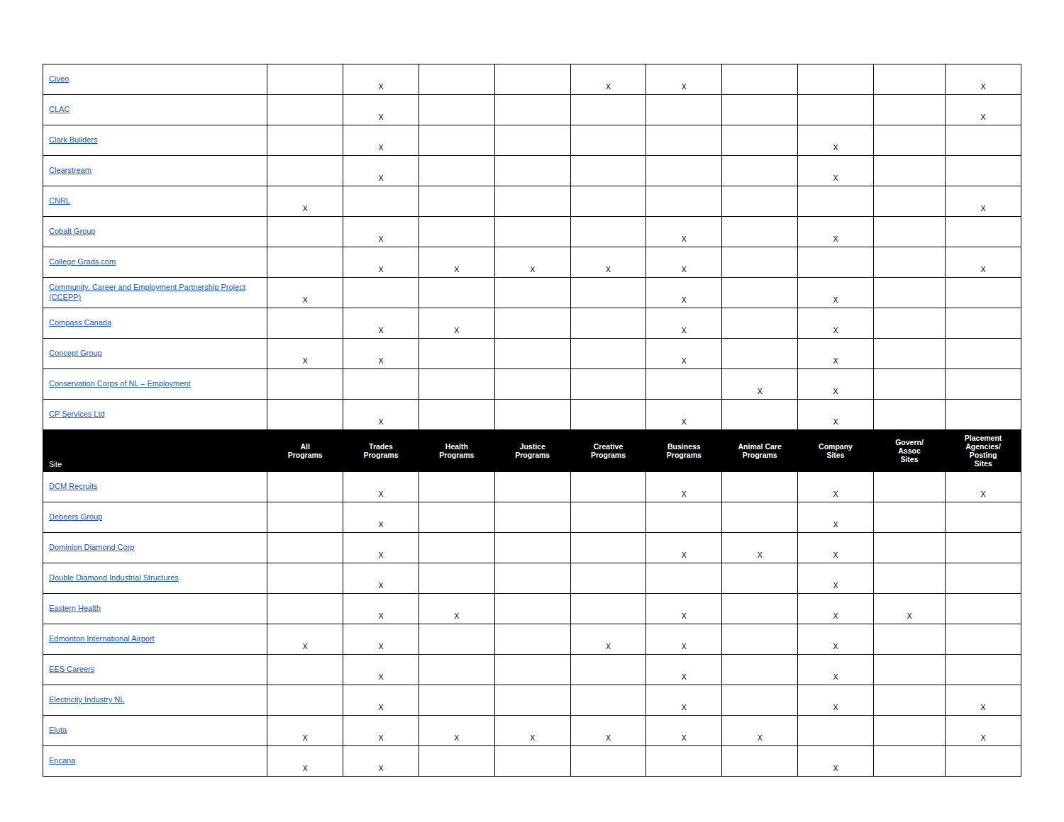| Civeo | | X | | | X | X | | | | X |
| CLAC | | X | | | | | | | | X |
| Clark Builders | | X | | | | | | X | | |
| Clearstream | | X | | | | | | X | | |
| CNRL | X | | | | | | | | | X |
| Cobalt Group | | X | | | | X | | X | | |
| College Grads.com | | X | X | X | X | X | | | | X |
| Community, Career and Employment Partnership Project (CCEPP) | X | | | | | X | | X | | |
| Compass Canada | | X | X | | | X | | X | | |
| Concept Group | X | X | | | | X | | X | | |
| Conservation Corps of NL – Employment | | | | | | | X | X | | |
| CP Services Ltd | | X | | | | X | | X | | |
| Site | All Programs | Trades Programs | Health Programs | Justice Programs | Creative Programs | Business Programs | Animal Care Programs | Company Sites | Govern/ Assoc Sites | Placement Agencies/ Posting Sites |
| DCM Recruits | | X | | | | X | | X | | X |
| Debeers Group | | X | | | | | | X | | |
| Dominion Diamond Corp | | X | | | | X | X | X | | |
| Double Diamond Industrial Structures | | X | | | | | | X | | |
| Eastern Health | | X | X | | | X | | X | X | |
| Edmonton International Airport | X | X | | | X | X | | X | | |
| EES Careers | | X | | | | X | | X | | |
| Electricity Industry NL | | X | | | | X | | X | | X |
| Eluta | X | X | X | X | X | X | X | | | X |
| Encana | X | X | | | | | | X | | |